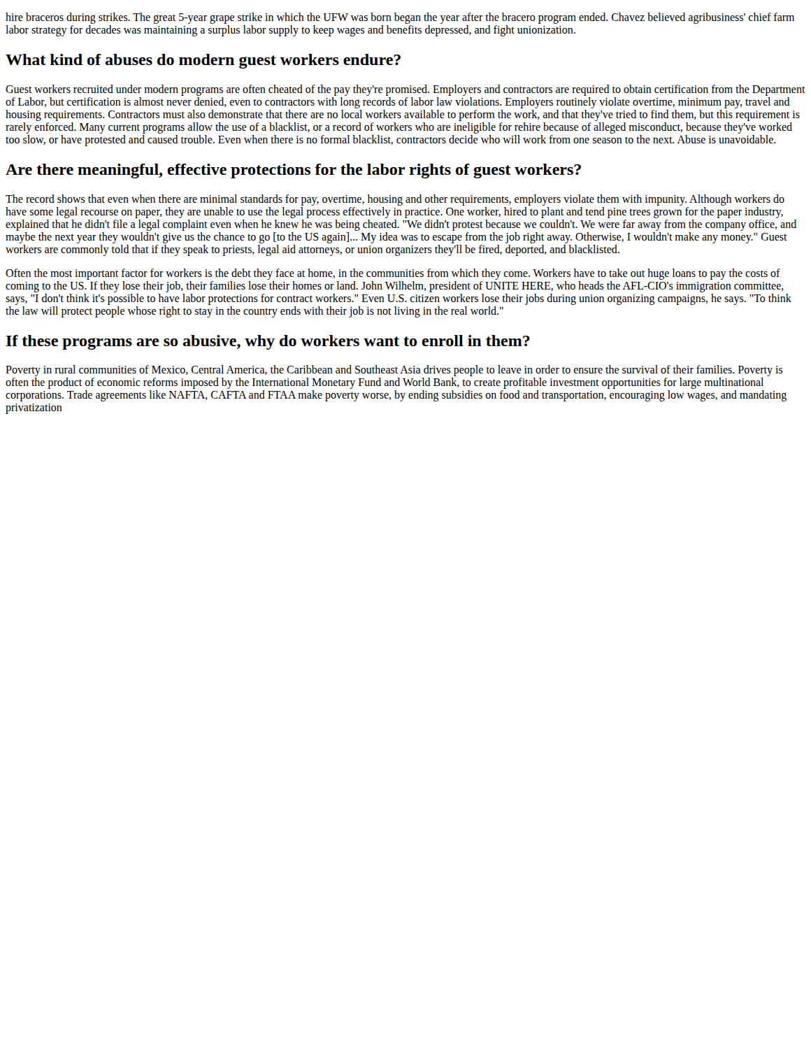hire braceros during strikes. The great 5-year grape strike in which the UFW was born began the year after the bracero program ended. Chavez believed agribusiness' chief farm labor strategy for decades was maintaining a surplus labor supply to keep wages and benefits depressed, and fight unionization.
What kind of abuses do modern guest workers endure?
Guest workers recruited under modern programs are often cheated of the pay they're promised. Employers and contractors are required to obtain certification from the Department of Labor, but certification is almost never denied, even to contractors with long records of labor law violations. Employers routinely violate overtime, minimum pay, travel and housing requirements. Contractors must also demonstrate that there are no local workers available to perform the work, and that they've tried to find them, but this requirement is rarely enforced. Many current programs allow the use of a blacklist, or a record of workers who are ineligible for rehire because of alleged misconduct, because they've worked too slow, or have protested and caused trouble. Even when there is no formal blacklist, contractors decide who will work from one season to the next. Abuse is unavoidable.
Are there meaningful, effective protections for the labor rights of guest workers?
The record shows that even when there are minimal standards for pay, overtime, housing and other requirements, employers violate them with impunity. Although workers do have some legal recourse on paper, they are unable to use the legal process effectively in practice. One worker, hired to plant and tend pine trees grown for the paper industry, explained that he didn't file a legal complaint even when he knew he was being cheated. "We didn't protest because we couldn't. We were far away from the company office, and maybe the next year they wouldn't give us the chance to go [to the US again]... My idea was to escape from the job right away. Otherwise, I wouldn't make any money." Guest workers are commonly told that if they speak to priests, legal aid attorneys, or union organizers they'll be fired, deported, and blacklisted.
Often the most important factor for workers is the debt they face at home, in the communities from which they come. Workers have to take out huge loans to pay the costs of coming to the US. If they lose their job, their families lose their homes or land. John Wilhelm, president of UNITE HERE, who heads the AFL-CIO's immigration committee, says, "I don't think it's possible to have labor protections for contract workers." Even U.S. citizen workers lose their jobs during union organizing campaigns, he says. "To think the law will protect people whose right to stay in the country ends with their job is not living in the real world."
If these programs are so abusive, why do workers want to enroll in them?
Poverty in rural communities of Mexico, Central America, the Caribbean and Southeast Asia drives people to leave in order to ensure the survival of their families. Poverty is often the product of economic reforms imposed by the International Monetary Fund and World Bank, to create profitable investment opportunities for large multinational corporations. Trade agreements like NAFTA, CAFTA and FTAA make poverty worse, by ending subsidies on food and transportation, encouraging low wages, and mandating privatization